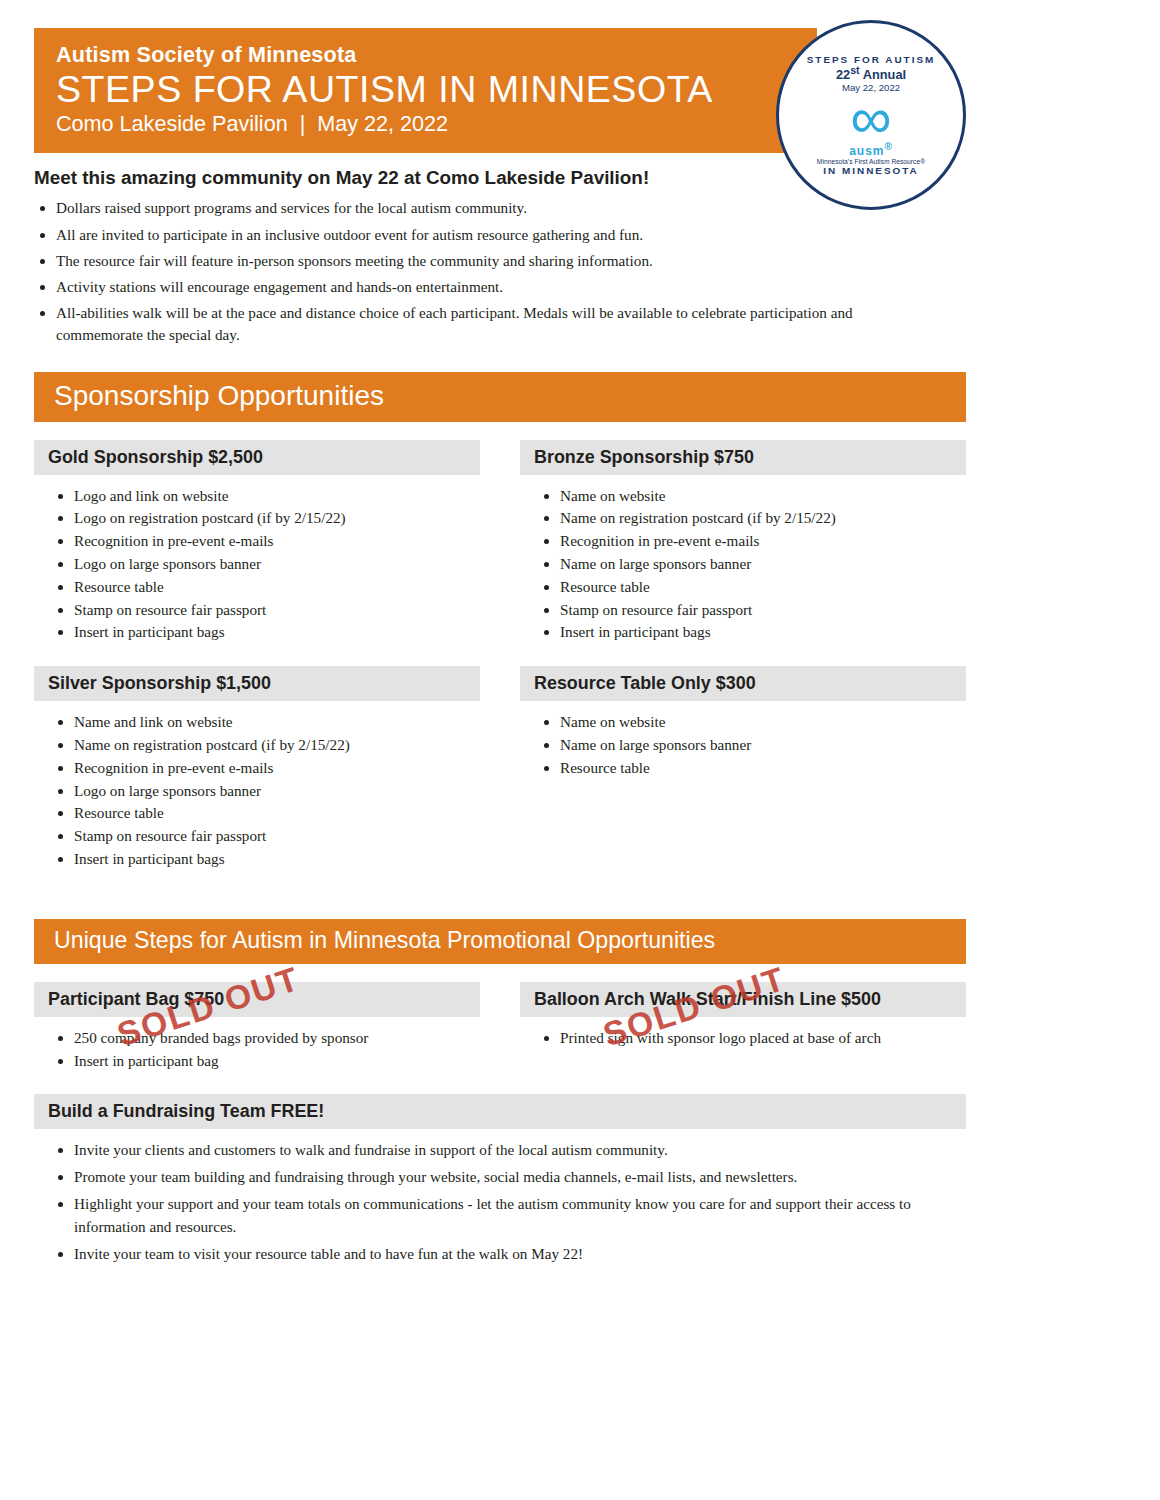Autism Society of Minnesota
STEPS FOR AUTISM IN MINNESOTA
Como Lakeside Pavilion | May 22, 2022
STEPS FOR AUTISM
22st Annual
May 22, 2022
∞
ausm®
Minnesota’s First Autism Resource®
IN MINNESOTA
Meet this amazing community on May 22 at Como Lakeside Pavilion!
Dollars raised support programs and services for the local autism community.
All are invited to participate in an inclusive outdoor event for autism resource gathering and fun.
The resource fair will feature in-person sponsors meeting the community and sharing information.
Activity stations will encourage engagement and hands-on entertainment.
All-abilities walk will be at the pace and distance choice of each participant. Medals will be available to celebrate participation and commemorate the special day.
Sponsorship Opportunities
Gold Sponsorship $2,500
Logo and link on website
Logo on registration postcard (if by 2/15/22)
Recognition in pre-event e-mails
Logo on large sponsors banner
Resource table
Stamp on resource fair passport
Insert in participant bags
Bronze Sponsorship $750
Name on website
Name on registration postcard (if by 2/15/22)
Recognition in pre-event e-mails
Name on large sponsors banner
Resource table
Stamp on resource fair passport
Insert in participant bags
Silver Sponsorship $1,500
Name and link on website
Name on registration postcard (if by 2/15/22)
Recognition in pre-event e-mails
Logo on large sponsors banner
Resource table
Stamp on resource fair passport
Insert in participant bags
Resource Table Only $300
Name on website
Name on large sponsors banner
Resource table
Unique Steps for Autism in Minnesota Promotional Opportunities
Participant Bag $750
SOLD OUT
250 company branded bags provided by sponsor
Insert in participant bag
Balloon Arch Walk Start/Finish Line $500
SOLD OUT
Printed sign with sponsor logo placed at base of arch
Build a Fundraising Team FREE!
Invite your clients and customers to walk and fundraise in support of the local autism community.
Promote your team building and fundraising through your website, social media channels, e-mail lists, and newsletters.
Highlight your support and your team totals on communications - let the autism community know you care for and support their access to information and resources.
Invite your team to visit your resource table and to have fun at the walk on May 22!